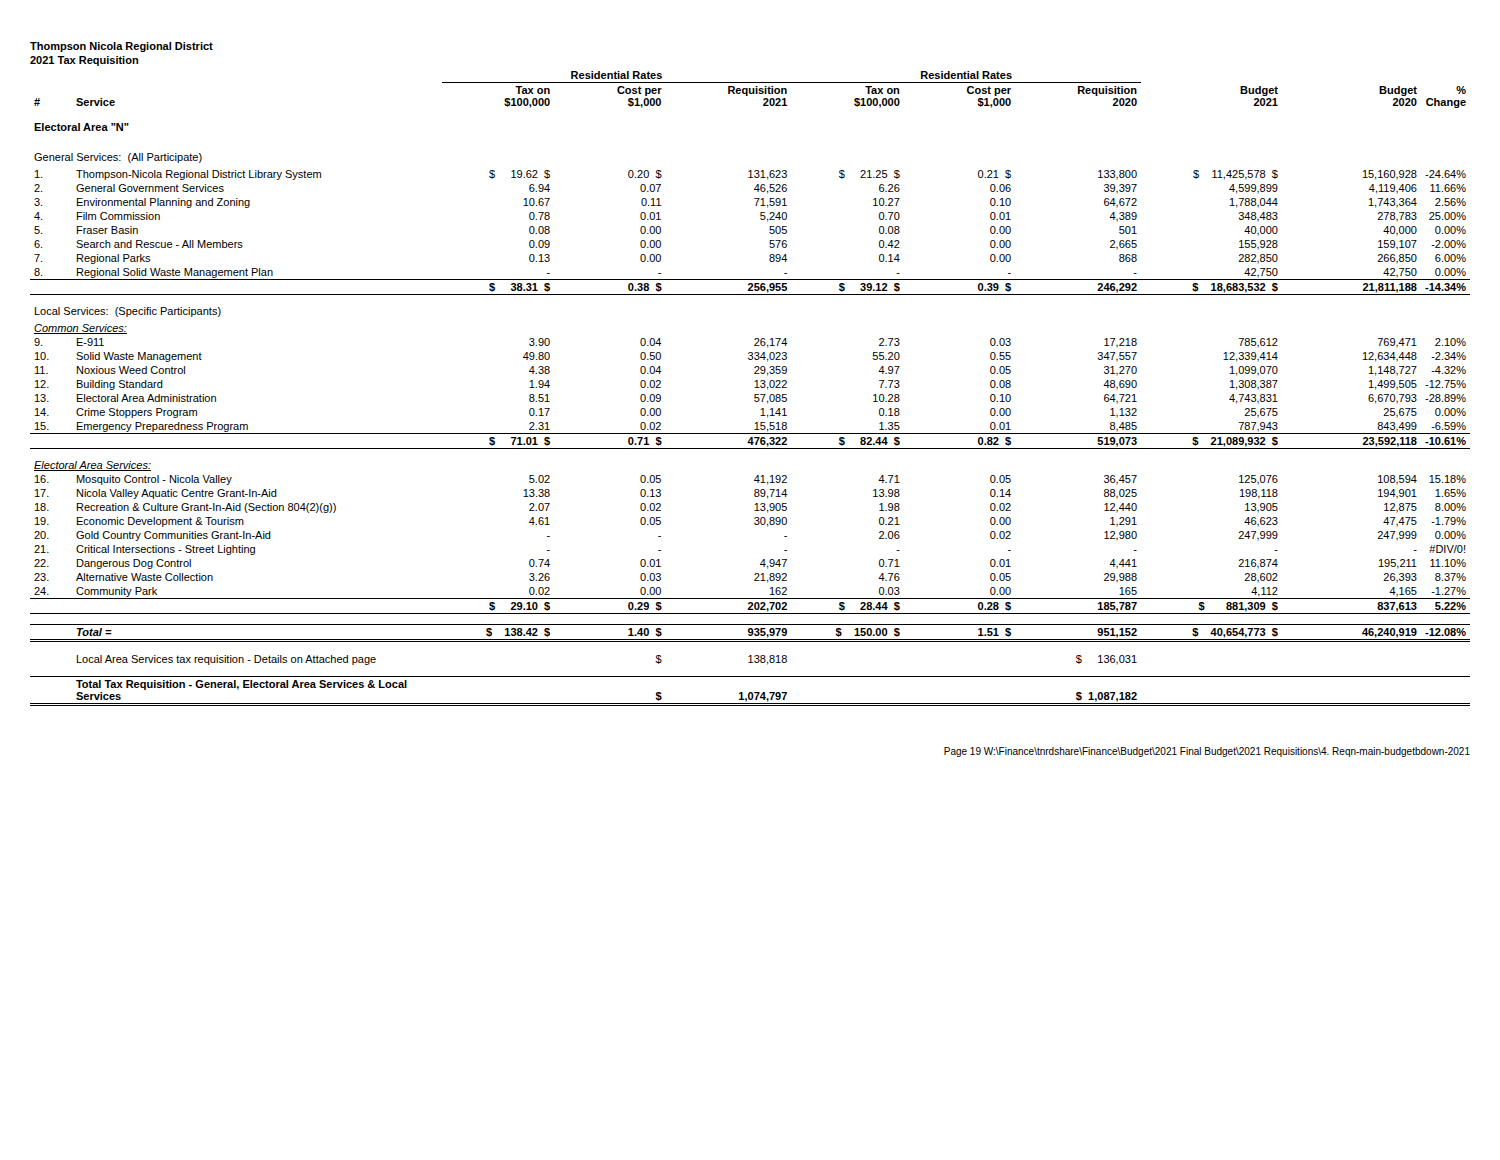Thompson Nicola Regional District
2021 Tax Requisition
| | Residential Rates | Residential Rates | |
| --- | --- | --- | --- |
| # | Service | Tax on $100,000 | Cost per $1,000 | Requisition 2021 | Tax on $100,000 | Cost per $1,000 | Requisition 2020 | Budget 2021 | Budget 2020 | % Change |
| Electoral Area "N" |
| General Services: (All Participate) |
| 1. | Thompson-Nicola Regional District Library System | $ 19.62 $ | 0.20 $ | 131,623 | $ 21.25 $ | 0.21 $ | 133,800 | $ 11,425,578 $ | 15,160,928 | -24.64% |
| 2. | General Government Services | 6.94 | 0.07 | 46,526 | 6.26 | 0.06 | 39,397 | 4,599,899 | 4,119,406 | 11.66% |
| 3. | Environmental Planning and Zoning | 10.67 | 0.11 | 71,591 | 10.27 | 0.10 | 64,672 | 1,788,044 | 1,743,364 | 2.56% |
| 4. | Film Commission | 0.78 | 0.01 | 5,240 | 0.70 | 0.01 | 4,389 | 348,483 | 278,783 | 25.00% |
| 5. | Fraser Basin | 0.08 | 0.00 | 505 | 0.08 | 0.00 | 501 | 40,000 | 40,000 | 0.00% |
| 6. | Search and Rescue - All Members | 0.09 | 0.00 | 576 | 0.42 | 0.00 | 2,665 | 155,928 | 159,107 | -2.00% |
| 7. | Regional Parks | 0.13 | 0.00 | 894 | 0.14 | 0.00 | 868 | 282,850 | 266,850 | 6.00% |
| 8. | Regional Solid Waste Management Plan | - | - | - | - | - | - | 42,750 | 42,750 | 0.00% |
| | | $ 38.31 $ | 0.38 $ | 256,955 | $ 39.12 $ | 0.39 $ | 246,292 | $ 18,683,532 $ | 21,811,188 | -14.34% |
| Local Services: (Specific Participants) |
| Common Services: |
| 9. | E-911 | 3.90 | 0.04 | 26,174 | 2.73 | 0.03 | 17,218 | 785,612 | 769,471 | 2.10% |
| 10. | Solid Waste Management | 49.80 | 0.50 | 334,023 | 55.20 | 0.55 | 347,557 | 12,339,414 | 12,634,448 | -2.34% |
| 11. | Noxious Weed Control | 4.38 | 0.04 | 29,359 | 4.97 | 0.05 | 31,270 | 1,099,070 | 1,148,727 | -4.32% |
| 12. | Building Standard | 1.94 | 0.02 | 13,022 | 7.73 | 0.08 | 48,690 | 1,308,387 | 1,499,505 | -12.75% |
| 13. | Electoral Area Administration | 8.51 | 0.09 | 57,085 | 10.28 | 0.10 | 64,721 | 4,743,831 | 6,670,793 | -28.89% |
| 14. | Crime Stoppers Program | 0.17 | 0.00 | 1,141 | 0.18 | 0.00 | 1,132 | 25,675 | 25,675 | 0.00% |
| 15. | Emergency Preparedness Program | 2.31 | 0.02 | 15,518 | 1.35 | 0.01 | 8,485 | 787,943 | 843,499 | -6.59% |
| | | $ 71.01 $ | 0.71 $ | 476,322 | $ 82.44 $ | 0.82 $ | 519,073 | $ 21,089,932 $ | 23,592,118 | -10.61% |
| Electoral Area Services: |
| 16. | Mosquito Control - Nicola Valley | 5.02 | 0.05 | 41,192 | 4.71 | 0.05 | 36,457 | 125,076 | 108,594 | 15.18% |
| 17. | Nicola Valley Aquatic Centre Grant-In-Aid | 13.38 | 0.13 | 89,714 | 13.98 | 0.14 | 88,025 | 198,118 | 194,901 | 1.65% |
| 18. | Recreation & Culture Grant-In-Aid (Section 804(2)(g)) | 2.07 | 0.02 | 13,905 | 1.98 | 0.02 | 12,440 | 13,905 | 12,875 | 8.00% |
| 19. | Economic Development & Tourism | 4.61 | 0.05 | 30,890 | 0.21 | 0.00 | 1,291 | 46,623 | 47,475 | -1.79% |
| 20. | Gold Country Communities Grant-In-Aid | - | - | - | 2.06 | 0.02 | 12,980 | 247,999 | 247,999 | 0.00% |
| 21. | Critical Intersections - Street Lighting | - | - | - | - | - | - | - | - | #DIV/0! |
| 22. | Dangerous Dog Control | 0.74 | 0.01 | 4,947 | 0.71 | 0.01 | 4,441 | 216,874 | 195,211 | 11.10% |
| 23. | Alternative Waste Collection | 3.26 | 0.03 | 21,892 | 4.76 | 0.05 | 29,988 | 28,602 | 26,393 | 8.37% |
| 24. | Community Park | 0.02 | 0.00 | 162 | 0.03 | 0.00 | 165 | 4,112 | 4,165 | -1.27% |
| | | $ 29.10 $ | 0.29 $ | 202,702 | $ 28.44 $ | 0.28 $ | 185,787 | $ 881,309 $ | 837,613 | 5.22% |
| | Total = | $ 138.42 $ | 1.40 $ | 935,979 | $ 150.00 $ | 1.51 $ | 951,152 | $ 40,654,773 $ | 46,240,919 | -12.08% |
| | Local Area Services tax requisition - Details on Attached page | | $ | 138,818 | | | $ 136,031 | | | |
| | Total Tax Requisition - General, Electoral Area Services & Local Services | | $ | 1,074,797 | | | $ 1,087,182 | | | |
Page 19 W:\Finance\tnrdshare\Finance\Budget\2021 Final Budget\2021 Requisitions\4. Reqn-main-budgetbdown-2021